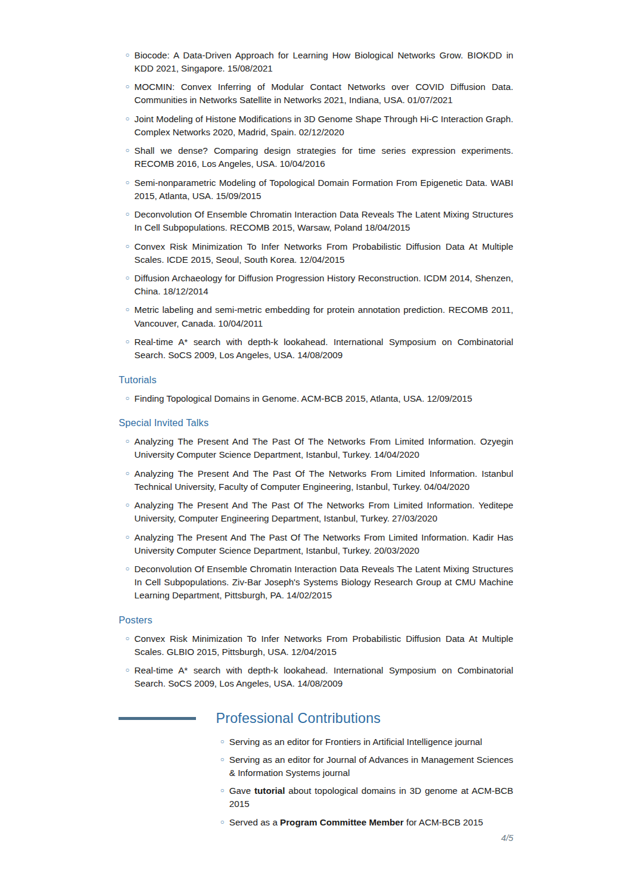Biocode: A Data-Driven Approach for Learning How Biological Networks Grow. BIOKDD in KDD 2021, Singapore. 15/08/2021
MOCMIN: Convex Inferring of Modular Contact Networks over COVID Diffusion Data. Communities in Networks Satellite in Networks 2021, Indiana, USA. 01/07/2021
Joint Modeling of Histone Modifications in 3D Genome Shape Through Hi-C Interaction Graph. Complex Networks 2020, Madrid, Spain. 02/12/2020
Shall we dense? Comparing design strategies for time series expression experiments. RECOMB 2016, Los Angeles, USA. 10/04/2016
Semi-nonparametric Modeling of Topological Domain Formation From Epigenetic Data. WABI 2015, Atlanta, USA. 15/09/2015
Deconvolution Of Ensemble Chromatin Interaction Data Reveals The Latent Mixing Structures In Cell Subpopulations. RECOMB 2015, Warsaw, Poland 18/04/2015
Convex Risk Minimization To Infer Networks From Probabilistic Diffusion Data At Multiple Scales. ICDE 2015, Seoul, South Korea. 12/04/2015
Diffusion Archaeology for Diffusion Progression History Reconstruction. ICDM 2014, Shenzen, China. 18/12/2014
Metric labeling and semi-metric embedding for protein annotation prediction. RECOMB 2011, Vancouver, Canada. 10/04/2011
Real-time A* search with depth-k lookahead. International Symposium on Combinatorial Search. SoCS 2009, Los Angeles, USA. 14/08/2009
Tutorials
Finding Topological Domains in Genome. ACM-BCB 2015, Atlanta, USA. 12/09/2015
Special Invited Talks
Analyzing The Present And The Past Of The Networks From Limited Information. Ozyegin University Computer Science Department, Istanbul, Turkey. 14/04/2020
Analyzing The Present And The Past Of The Networks From Limited Information. Istanbul Technical University, Faculty of Computer Engineering, Istanbul, Turkey. 04/04/2020
Analyzing The Present And The Past Of The Networks From Limited Information. Yeditepe University, Computer Engineering Department, Istanbul, Turkey. 27/03/2020
Analyzing The Present And The Past Of The Networks From Limited Information. Kadir Has University Computer Science Department, Istanbul, Turkey. 20/03/2020
Deconvolution Of Ensemble Chromatin Interaction Data Reveals The Latent Mixing Structures In Cell Subpopulations. Ziv-Bar Joseph's Systems Biology Research Group at CMU Machine Learning Department, Pittsburgh, PA. 14/02/2015
Posters
Convex Risk Minimization To Infer Networks From Probabilistic Diffusion Data At Multiple Scales. GLBIO 2015, Pittsburgh, USA. 12/04/2015
Real-time A* search with depth-k lookahead. International Symposium on Combinatorial Search. SoCS 2009, Los Angeles, USA. 14/08/2009
Professional Contributions
Serving as an editor for Frontiers in Artificial Intelligence journal
Serving as an editor for Journal of Advances in Management Sciences & Information Systems journal
Gave tutorial about topological domains in 3D genome at ACM-BCB 2015
Served as a Program Committee Member for ACM-BCB 2015
4/5